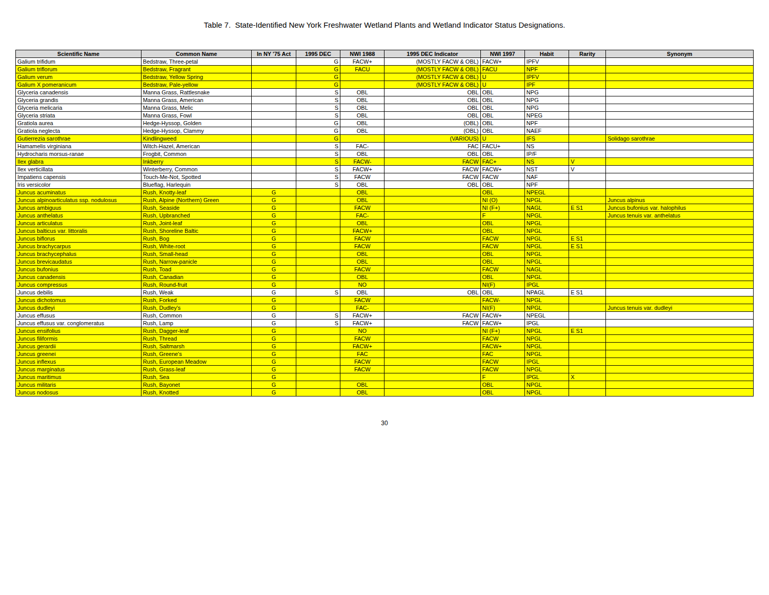Table 7. State-Identified New York Freshwater Wetland Plants and Wetland Indicator Status Designations.
| Scientific Name | Common Name | In NY '75 Act | 1995 DEC | NWI 1988 | 1995 DEC Indicator | NWI 1997 | Habit | Rarity | Synonym |
| --- | --- | --- | --- | --- | --- | --- | --- | --- | --- |
| Galium trifidum | Bedstraw, Three-petal | | G | FACW+ | (MOSTLY FACW & OBL) | FACW+ | IPFV | | |
| Galium triflorum | Bedstraw, Fragrant | | G | FACU | (MOSTLY FACW & OBL) | FACU | NPF | | |
| Galium verum | Bedstraw, Yellow Spring | | G | | (MOSTLY FACW & OBL) | U | IPFV | | |
| Galium X pomeranicum | Bedstraw, Pale-yellow | | G | | (MOSTLY FACW & OBL) | U | IPF | | |
| Glyceria canadensis | Manna Grass, Rattlesnake | | S | OBL | OBL | OBL | NPG | | |
| Glyceria grandis | Manna Grass, American | | S | OBL | OBL | OBL | NPG | | |
| Glyceria melicaria | Manna Grass, Melic | | S | OBL | OBL | OBL | NPG | | |
| Glyceria striata | Manna Grass, Fowl | | S | OBL | OBL | OBL | NPEG | | |
| Gratiola aurea | Hedge-Hyssop, Golden | | G | OBL | (OBL) | OBL | NPF | | |
| Gratiola neglecta | Hedge-Hyssop, Clammy | | G | OBL | (OBL) | OBL | NAEF | | |
| Gutierrezia sarothrae | Kindlingweed | | G | | (VARIOUS) | U | IFS | | Solidago sarothrae |
| Hamamelis virginiana | Witch-Hazel, American | | S | FAC- | FAC | FACU+ | NS | | |
| Hydrocharis morsus-ranae | Frogbit, Common | | S | OBL | OBL | OBL | IP/F | | |
| Ilex glabra | Inkberry | | S | FACW- | FACW | FAC+ | NS | V | |
| Ilex verticillata | Winterberry, Common | | S | FACW+ | FACW | FACW+ | NST | V | |
| Impatiens capensis | Touch-Me-Not, Spotted | | S | FACW | FACW | FACW | NAF | | |
| Iris versicolor | Blueflag, Harlequin | | S | OBL | OBL | OBL | NPF | | |
| Juncus acuminatus | Rush, Knotty-leaf | G | | OBL | | OBL | NPEGL | | |
| Juncus alpinoarticulatus ssp. nodulosus | Rush, Alpine (Northern) Green | G | | OBL | | NI (O) | NPGL | | Juncus alpinus |
| Juncus ambiguus | Rush, Seaside | G | | FACW | | NI (F+) | NAGL | E S1 | Juncus bufonius var. halophilus |
| Juncus anthelatus | Rush, Upbranched | G | | FAC- | | F | NPGL | | Juncus tenuis var. anthelatus |
| Juncus articulatus | Rush, Joint-leaf | G | | OBL | | OBL | NPGL | | |
| Juncus balticus var. littoralis | Rush, Shoreline Baltic | G | | FACW+ | | OBL | NPGL | | |
| Juncus biflorus | Rush, Bog | G | | FACW | | FACW | NPGL | E S1 | |
| Juncus brachycarpus | Rush, White-root | G | | FACW | | FACW | NPGL | E S1 | |
| Juncus brachycephalus | Rush, Small-head | G | | OBL | | OBL | NPGL | | |
| Juncus brevicaudatus | Rush, Narrow-panicle | G | | OBL | | OBL | NPGL | | |
| Juncus bufonius | Rush, Toad | G | | FACW | | FACW | NAGL | | |
| Juncus canadensis | Rush, Canadian | G | | OBL | | OBL | NPGL | | |
| Juncus compressus | Rush, Round-fruit | G | | NO | | NI(F) | IPGL | | |
| Juncus debilis | Rush, Weak | G | S | OBL | OBL | OBL | NPAGL | E S1 | |
| Juncus dichotomus | Rush, Forked | G | | FACW | | FACW- | NPGL | | |
| Juncus dudleyi | Rush, Dudley's | G | | FAC- | | NI(F) | NPGL | | Juncus tenuis var. dudleyi |
| Juncus effusus | Rush, Common | G | S | FACW+ | FACW | FACW+ | NPEGL | | |
| Juncus effusus var. conglomeratus | Rush, Lamp | G | S | FACW+ | FACW | FACW+ | IPGL | | |
| Juncus ensifolius | Rush, Dagger-leaf | G | | NO | | NI (F+) | NPGL | E S1 | |
| Juncus filiformis | Rush, Thread | G | | FACW | | FACW | NPGL | | |
| Juncus gerardii | Rush, Saltmarsh | G | | FACW+ | | FACW+ | NPGL | | |
| Juncus greenei | Rush, Greene's | G | | FAC | | FAC | NPGL | | |
| Juncus inflexus | Rush, European Meadow | G | | FACW | | FACW | IPGL | | |
| Juncus marginatus | Rush, Grass-leaf | G | | FACW | | FACW | NPGL | | |
| Juncus maritimus | Rush, Sea | G | | | | F | IPGL | X | |
| Juncus militaris | Rush, Bayonet | G | | OBL | | OBL | NPGL | | |
| Juncus nodosus | Rush, Knotted | G | | OBL | | OBL | NPGL | | |
30